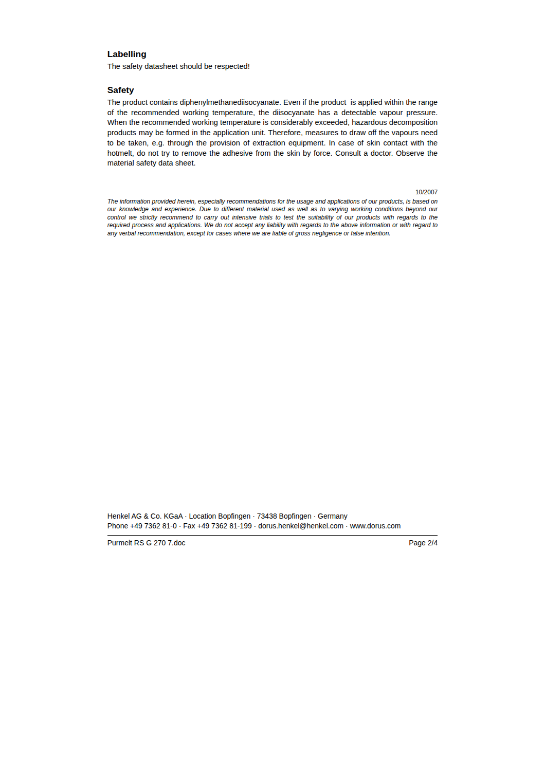Labelling
The safety datasheet should be respected!
Safety
The product contains diphenylmethanediisocyanate. Even if the product is applied within the range of the recommended working temperature, the diisocyanate has a detectable vapour pressure. When the recommended working temperature is considerably exceeded, hazardous decomposition products may be formed in the application unit. Therefore, measures to draw off the vapours need to be taken, e.g. through the provision of extraction equipment. In case of skin contact with the hotmelt, do not try to remove the adhesive from the skin by force. Consult a doctor. Observe the material safety data sheet.
10/2007
The information provided herein, especially recommendations for the usage and applications of our products, is based on our knowledge and experience. Due to different material used as well as to varying working conditions beyond our control we strictly recommend to carry out intensive trials to test the suitability of our products with regards to the required process and applications. We do not accept any liability with regards to the above information or with regard to any verbal recommendation, except for cases where we are liable of gross negligence or false intention.
Henkel AG & Co. KGaA · Location Bopfingen · 73438 Bopfingen · Germany
Phone +49 7362 81-0 · Fax +49 7362 81-199 · dorus.henkel@henkel.com · www.dorus.com
Purmelt RS G 270 7.doc Page 2/4